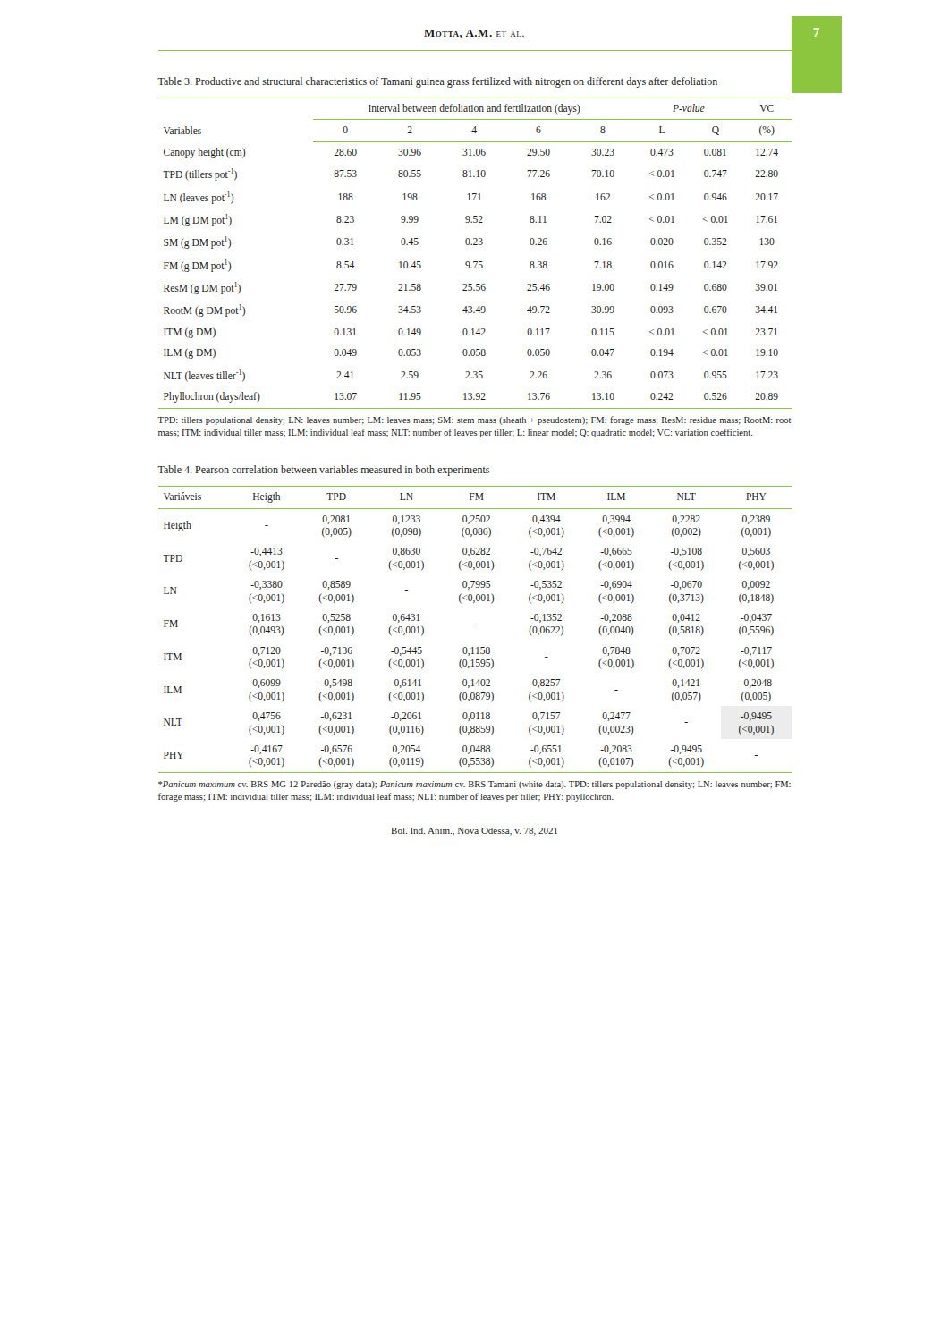7
Motta, A.M. et al.
Table 3. Productive and structural characteristics of Tamani guinea grass fertilized with nitrogen on different days after defoliation
| Variables | Interval between defoliation and fertilization (days) | P-value | VC |
| --- | --- | --- | --- |
| 0 | 2 | 4 | 6 | 8 | L | Q | (%) |
| Canopy height (cm) | 28.60 | 30.96 | 31.06 | 29.50 | 30.23 | 0.473 | 0.081 | 12.74 |
| TPD (tillers pot -1 ) | 87.53 | 80.55 | 81.10 | 77.26 | 70.10 | < 0.01 | 0.747 | 22.80 |
| LN (leaves pot -1 ) | 188 | 198 | 171 | 168 | 162 | < 0.01 | 0.946 | 20.17 |
| LM (g DM pot 1 ) | 8.23 | 9.99 | 9.52 | 8.11 | 7.02 | < 0.01 | < 0.01 | 17.61 |
| SM (g DM pot 1 ) | 0.31 | 0.45 | 0.23 | 0.26 | 0.16 | 0.020 | 0.352 | 130 |
| FM (g DM pot 1 ) | 8.54 | 10.45 | 9.75 | 8.38 | 7.18 | 0.016 | 0.142 | 17.92 |
| ResM (g DM pot 1 ) | 27.79 | 21.58 | 25.56 | 25.46 | 19.00 | 0.149 | 0.680 | 39.01 |
| RootM (g DM pot 1 ) | 50.96 | 34.53 | 43.49 | 49.72 | 30.99 | 0.093 | 0.670 | 34.41 |
| ITM (g DM) | 0.131 | 0.149 | 0.142 | 0.117 | 0.115 | < 0.01 | < 0.01 | 23.71 |
| ILM (g DM) | 0.049 | 0.053 | 0.058 | 0.050 | 0.047 | 0.194 | < 0.01 | 19.10 |
| NLT (leaves tiller -1 ) | 2.41 | 2.59 | 2.35 | 2.26 | 2.36 | 0.073 | 0.955 | 17.23 |
| Phyllochron (days/leaf) | 13.07 | 11.95 | 13.92 | 13.76 | 13.10 | 0.242 | 0.526 | 20.89 |
TPD: tillers populational density; LN: leaves number; LM: leaves mass; SM: stem mass (sheath + pseudostem); FM: forage mass; ResM: residue mass; RootM: root mass; ITM: individual tiller mass; ILM: individual leaf mass; NLT: number of leaves per tiller; L: linear model; Q: quadratic model; VC: variation coefficient.
Table 4. Pearson correlation between variables measured in both experiments
| Variáveis | Heigth | TPD | LN | FM | ITM | ILM | NLT | PHY |
| --- | --- | --- | --- | --- | --- | --- | --- | --- |
| Heigth | - | 0,2081 (0,005) | 0,1233 (0,098) | 0,2502 (0,086) | 0,4394 (<0,001) | 0,3994 (<0,001) | 0,2282 (0,002) | 0,2389 (0,001) |
| TPD | -0,4413 (<0,001) | - | 0,8630 (<0,001) | 0,6282 (<0,001) | -0,7642 (<0,001) | -0,6665 (<0,001) | -0,5108 (<0,001) | 0,5603 (<0,001) |
| LN | -0,3380 (<0,001) | 0,8589 (<0,001) | - | 0,7995 (<0,001) | -0,5352 (<0,001) | -0,6904 (<0,001) | -0,0670 (0,3713) | 0,0092 (0,1848) |
| FM | 0,1613 (0,0493) | 0,5258 (<0,001) | 0,6431 (<0,001) | - | -0,1352 (0,0622) | -0,2088 (0,0040) | 0,0412 (0,5818) | -0,0437 (0,5596) |
| ITM | 0,7120 (<0,001) | -0,7136 (<0,001) | -0,5445 (<0,001) | 0,1158 (0,1595) | - | 0,7848 (<0,001) | 0,7072 (<0,001) | -0,7117 (<0,001) |
| ILM | 0,6099 (<0,001) | -0,5498 (<0,001) | -0,6141 (<0,001) | 0,1402 (0,0879) | 0,8257 (<0,001) | - | 0,1421 (0,057) | -0,2048 (0,005) |
| NLT | 0,4756 (<0,001) | -0,6231 (<0,001) | -0,2061 (0,0116) | 0,0118 (0,8859) | 0,7157 (<0,001) | 0,2477 (0,0023) | - | -0,9495 (<0,001) |
| PHY | -0,4167 (<0,001) | -0,6576 (<0,001) | 0,2054 (0,0119) | 0,0488 (0,5538) | -0,6551 (<0,001) | -0,2083 (0,0107) | -0,9495 (<0,001) | - |
*Panicum maximum cv. BRS MG 12 Paredão (gray data); Panicum maximum cv. BRS Tamani (white data). TPD: tillers populational density; LN: leaves number; FM: forage mass; ITM: individual tiller mass; ILM: individual leaf mass; NLT: number of leaves per tiller; PHY: phyllochron.
Bol. Ind. Anim., Nova Odessa, v. 78, 2021